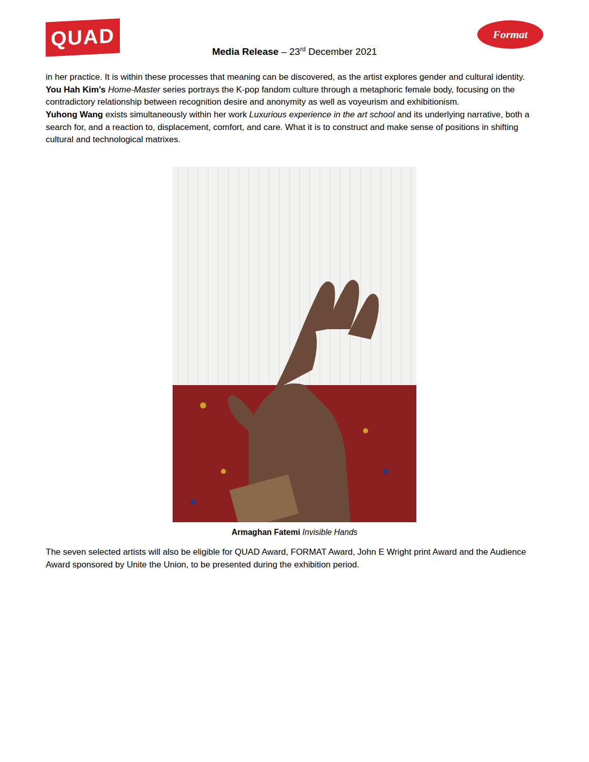QUAD
Format
Media Release – 23rd December 2021
in her practice. It is within these processes that meaning can be discovered, as the artist explores gender and cultural identity.
You Hah Kim’s Home-Master series portrays the K-pop fandom culture through a metaphoric female body, focusing on the contradictory relationship between recognition desire and anonymity as well as voyeurism and exhibitionism.
Yuhong Wang exists simultaneously within her work Luxurious experience in the art school and its underlying narrative, both a search for, and a reaction to, displacement, comfort, and care. What it is to construct and make sense of positions in shifting cultural and technological matrixes.
Armaghan Fatemi Invisible Hands
The seven selected artists will also be eligible for QUAD Award, FORMAT Award, John E Wright print Award and the Audience Award sponsored by Unite the Union, to be presented during the exhibition period.